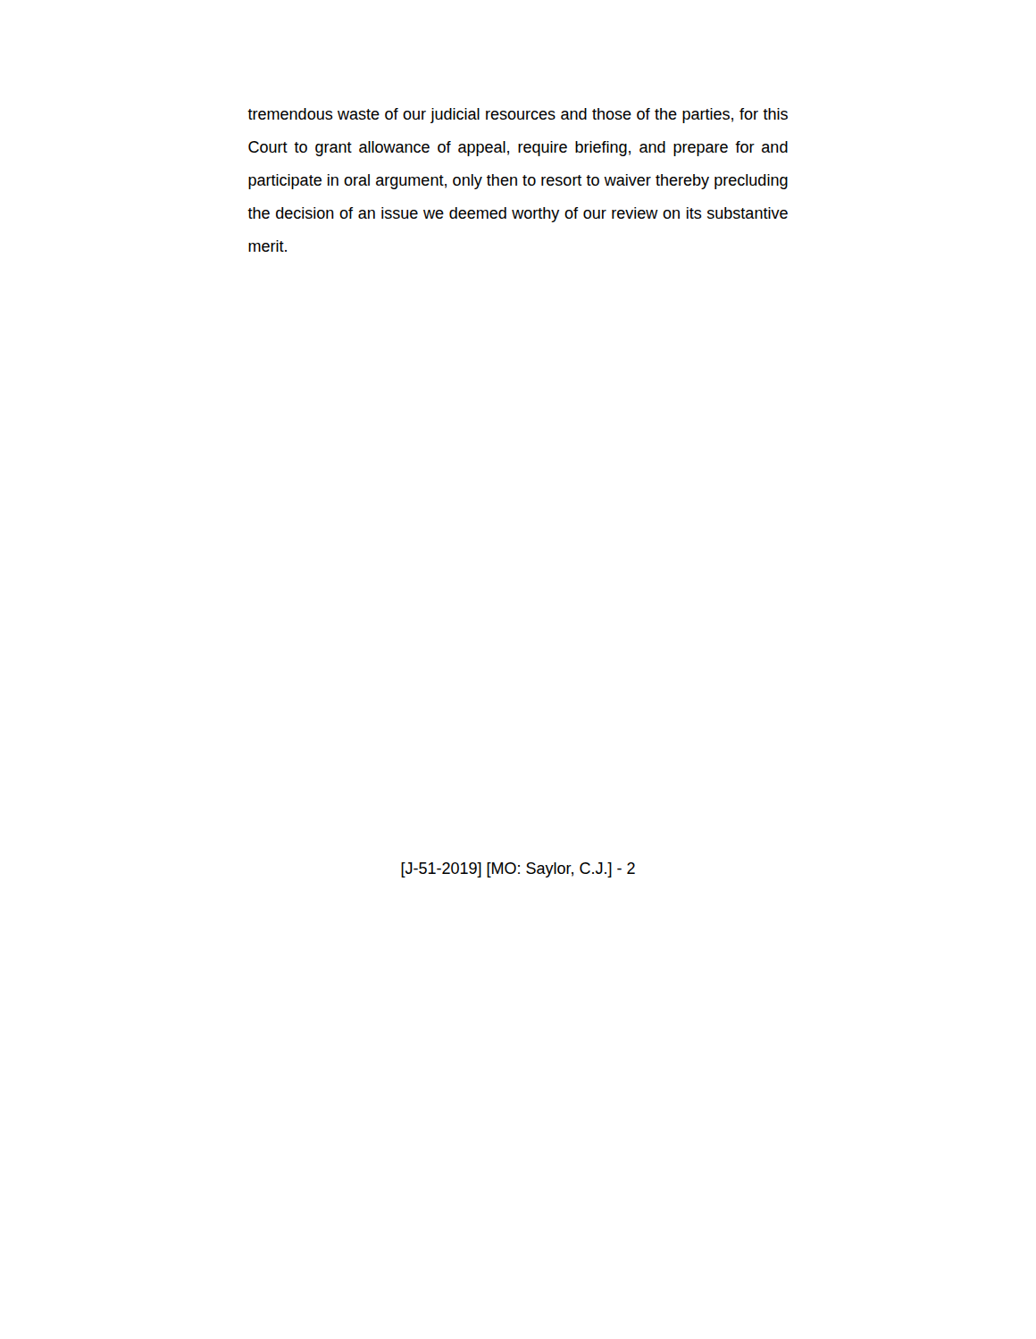tremendous waste of our judicial resources and those of the parties, for this Court to grant allowance of appeal, require briefing, and prepare for and participate in oral argument, only then to resort to waiver thereby precluding the decision of an issue we deemed worthy of our review on its substantive merit.
[J-51-2019] [MO: Saylor, C.J.] - 2